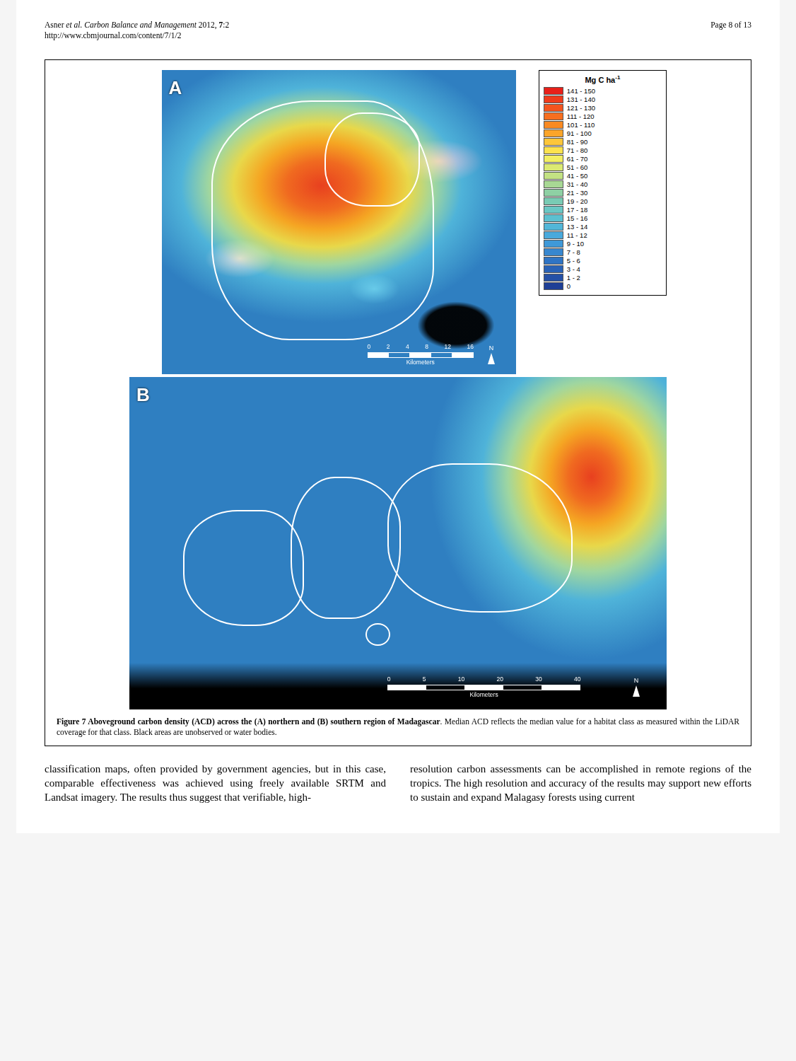Asner et al. Carbon Balance and Management 2012, 7:2
http://www.cbmjournal.com/content/7/1/2
Page 8 of 13
Mg C ha-1
141 - 150
131 - 140
121 - 130
111 - 120
101 - 110
91 - 100
81 - 90
71 - 80
61 - 70
51 - 60
41 - 50
31 - 40
21 - 30
19 - 20
17 - 18
15 - 16
13 - 14
11 - 12
9 - 10
7 - 8
5 - 6
3 - 4
1 - 2
0
A
02481216
Kilometers
N
B
0510203040
Kilometers
N
Figure 7 Aboveground carbon density (ACD) across the (A) northern and (B) southern region of Madagascar. Median ACD reflects the median value for a habitat class as measured within the LiDAR coverage for that class. Black areas are unobserved or water bodies.
classification maps, often provided by government agencies, but in this case, comparable effectiveness was achieved using freely available SRTM and Landsat imagery. The results thus suggest that verifiable, high-
resolution carbon assessments can be accomplished in remote regions of the tropics. The high resolution and accuracy of the results may support new efforts to sustain and expand Malagasy forests using current